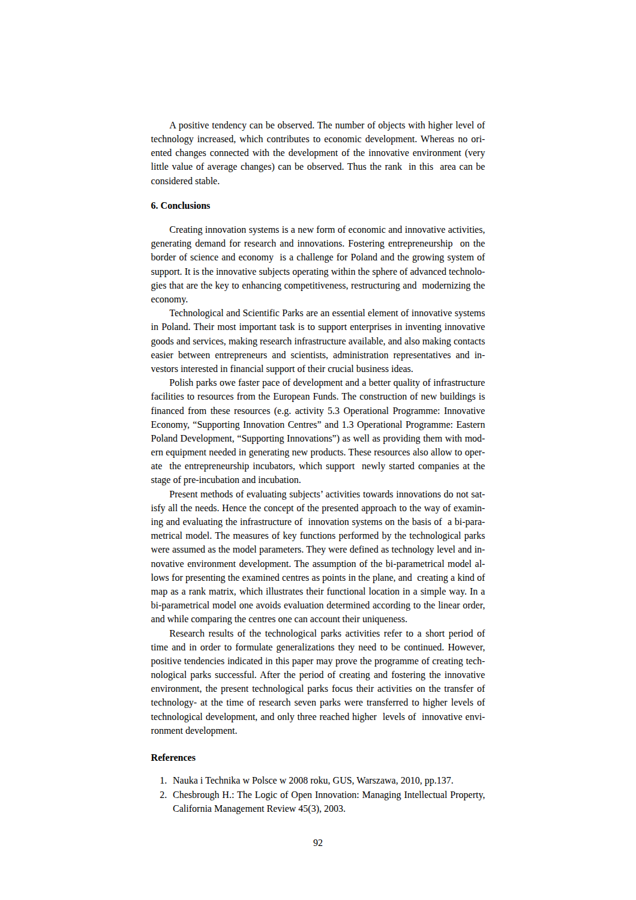A positive tendency can be observed. The number of objects with higher level of technology increased, which contributes to economic development. Whereas no oriented changes connected with the development of the innovative environment (very little value of average changes) can be observed. Thus the rank in this area can be considered stable.
6. Conclusions
Creating innovation systems is a new form of economic and innovative activities, generating demand for research and innovations. Fostering entrepreneurship on the border of science and economy is a challenge for Poland and the growing system of support. It is the innovative subjects operating within the sphere of advanced technologies that are the key to enhancing competitiveness, restructuring and modernizing the economy.
Technological and Scientific Parks are an essential element of innovative systems in Poland. Their most important task is to support enterprises in inventing innovative goods and services, making research infrastructure available, and also making contacts easier between entrepreneurs and scientists, administration representatives and investors interested in financial support of their crucial business ideas.
Polish parks owe faster pace of development and a better quality of infrastructure facilities to resources from the European Funds. The construction of new buildings is financed from these resources (e.g. activity 5.3 Operational Programme: Innovative Economy, “Supporting Innovation Centres” and 1.3 Operational Programme: Eastern Poland Development, “Supporting Innovations”) as well as providing them with modern equipment needed in generating new products. These resources also allow to operate the entrepreneurship incubators, which support newly started companies at the stage of pre-incubation and incubation.
Present methods of evaluating subjects’ activities towards innovations do not satisfy all the needs. Hence the concept of the presented approach to the way of examining and evaluating the infrastructure of innovation systems on the basis of a bi-parametrical model. The measures of key functions performed by the technological parks were assumed as the model parameters. They were defined as technology level and innovative environment development. The assumption of the bi-parametrical model allows for presenting the examined centres as points in the plane, and creating a kind of map as a rank matrix, which illustrates their functional location in a simple way. In a bi-parametrical model one avoids evaluation determined according to the linear order, and while comparing the centres one can account their uniqueness.
Research results of the technological parks activities refer to a short period of time and in order to formulate generalizations they need to be continued. However, positive tendencies indicated in this paper may prove the programme of creating technological parks successful. After the period of creating and fostering the innovative environment, the present technological parks focus their activities on the transfer of technology- at the time of research seven parks were transferred to higher levels of technological development, and only three reached higher levels of innovative environment development.
References
Nauka i Technika w Polsce w 2008 roku, GUS, Warszawa, 2010, pp.137.
Chesbrough H.: The Logic of Open Innovation: Managing Intellectual Property, California Management Review 45(3), 2003.
92